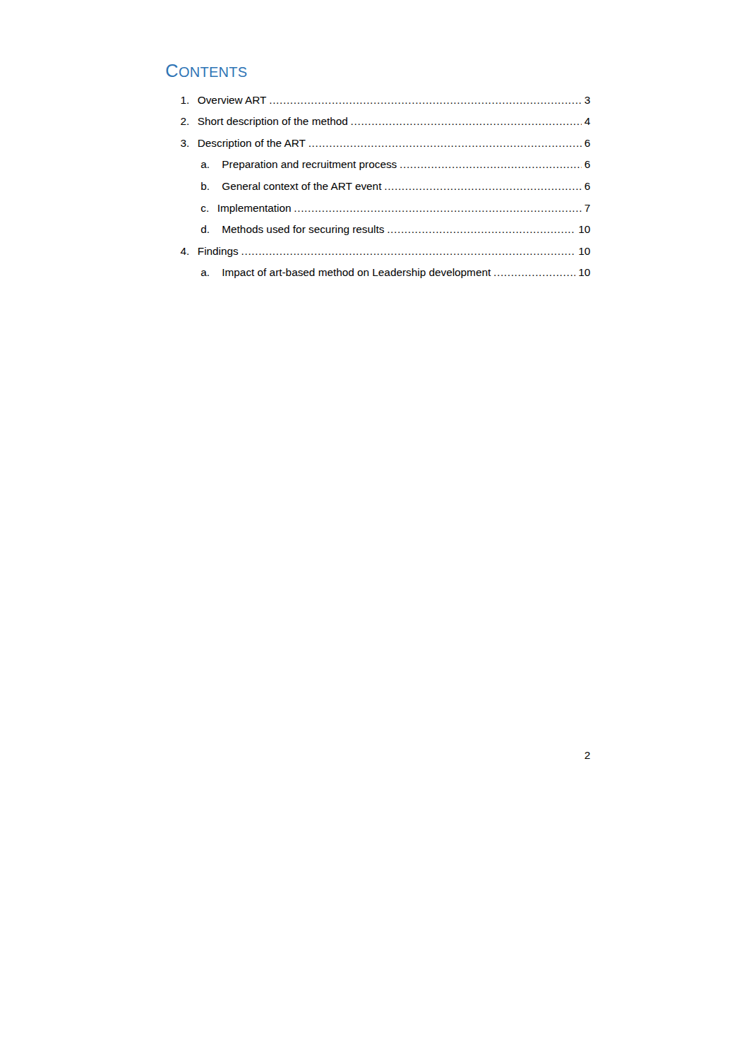CONTENTS
1. Overview ART ....................................................................................................... 3
2. Short description of the method ........................................................................... 4
3. Description of the ART ......................................................................................... 6
a. Preparation and recruitment process ................................................................... 6
b. General context of the ART event ....................................................................... 6
c. Implementation ..................................................................................................... 7
d. Methods used for securing results ..................................................................... 10
4. Findings ........................................................................................................... 10
a. Impact of art-based method on Leadership development ................................ 10
2